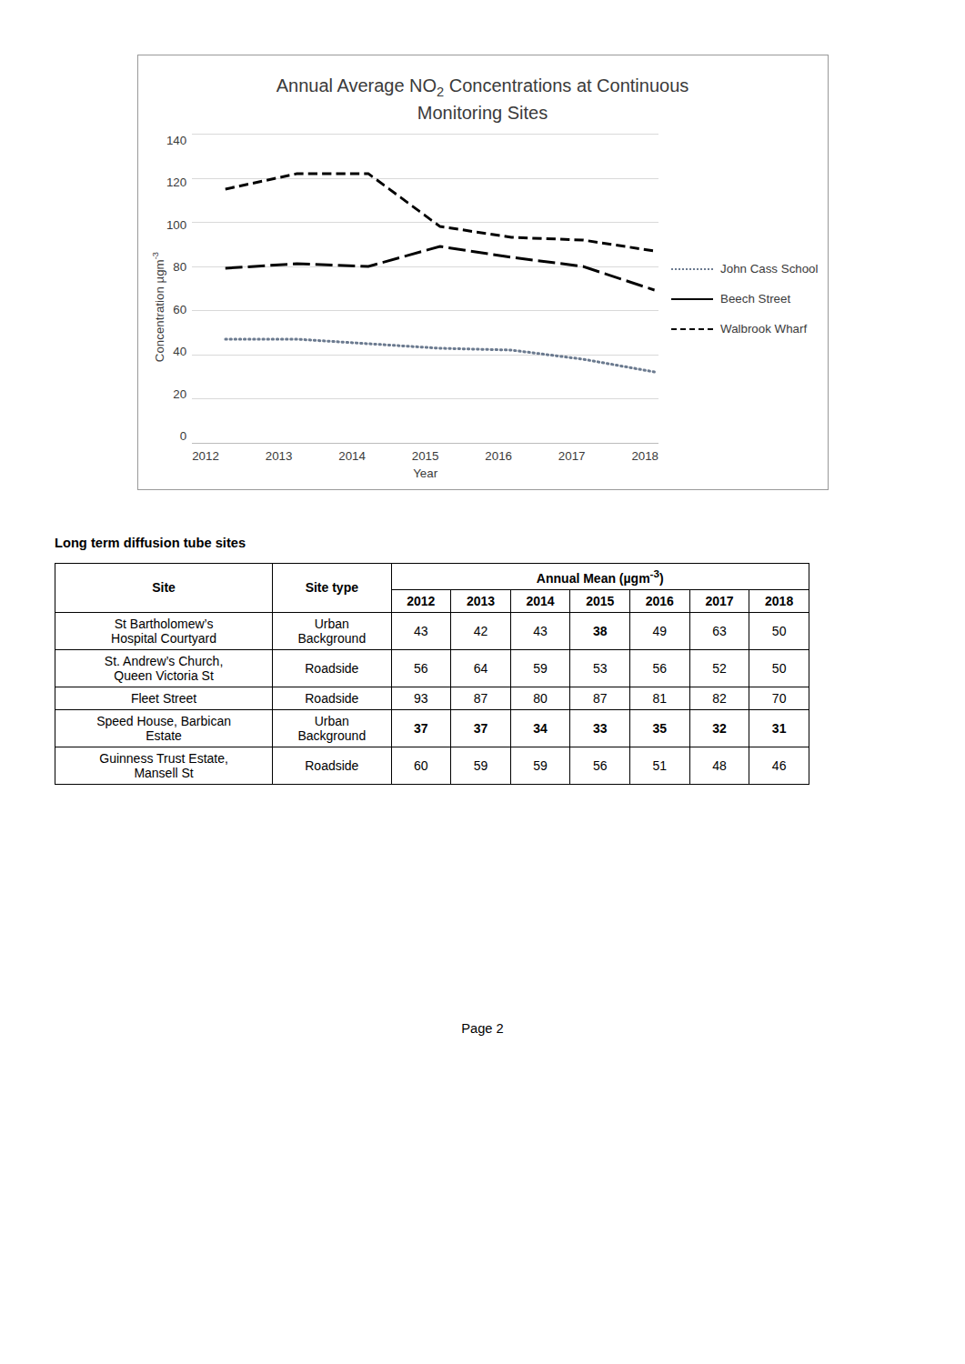Annual Average NO2 Concentrations at Continuous
Monitoring Sites
Concentration µgm-3
140
120
100
80
60
40
20
0
2012 2013 2014 2015 2016 2017 2018
Year
John Cass School
Beech Street
Walbrook Wharf
Long term diffusion tube sites
| Site | Site type | Annual Mean (µgm -3 ) |
| --- | --- | --- |
| 2012 | 2013 | 2014 | 2015 | 2016 | 2017 | 2018 |
| St Bartholomew’s Hospital Courtyard | Urban Background | 43 | 42 | 43 | 38 | 49 | 63 | 50 |
| St. Andrew’s Church, Queen Victoria St | Roadside | 56 | 64 | 59 | 53 | 56 | 52 | 50 |
| Fleet Street | Roadside | 93 | 87 | 80 | 87 | 81 | 82 | 70 |
| Speed House, Barbican Estate | Urban Background | 37 | 37 | 34 | 33 | 35 | 32 | 31 |
| Guinness Trust Estate, Mansell St | Roadside | 60 | 59 | 59 | 56 | 51 | 48 | 46 |
Page 2